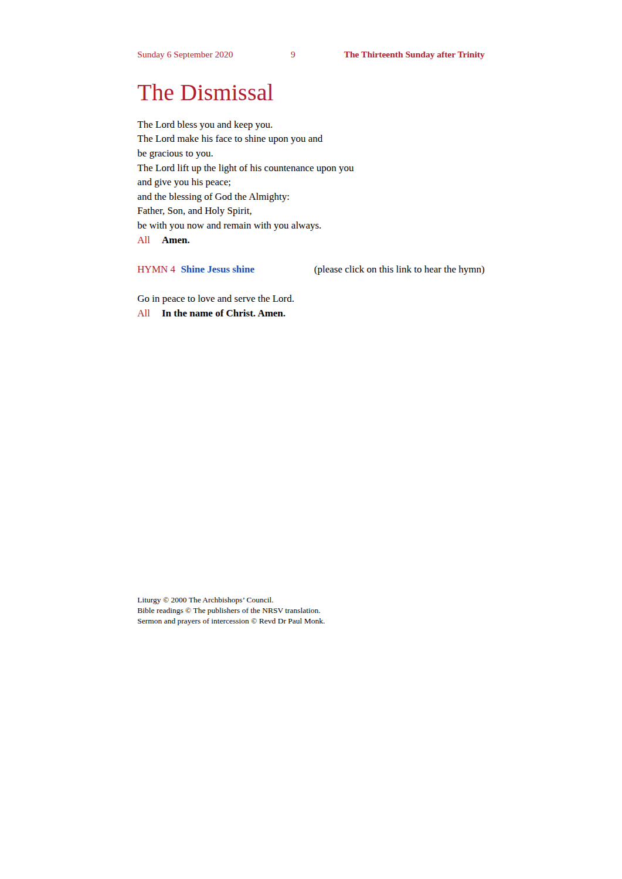Sunday 6 September 2020
9
The Thirteenth Sunday after Trinity
The Dismissal
The Lord bless you and keep you.
The Lord make his face to shine upon you and
be gracious to you.
The Lord lift up the light of his countenance upon you
and give you his peace;
and the blessing of God the Almighty:
Father, Son, and Holy Spirit,
be with you now and remain with you always.
All Amen.
HYMN 4 Shine Jesus shine (please click on this link to hear the hymn)
Go in peace to love and serve the Lord.
All In the name of Christ. Amen.
Liturgy © 2000 The Archbishops’ Council.
Bible readings © The publishers of the NRSV translation.
Sermon and prayers of intercession © Revd Dr Paul Monk.